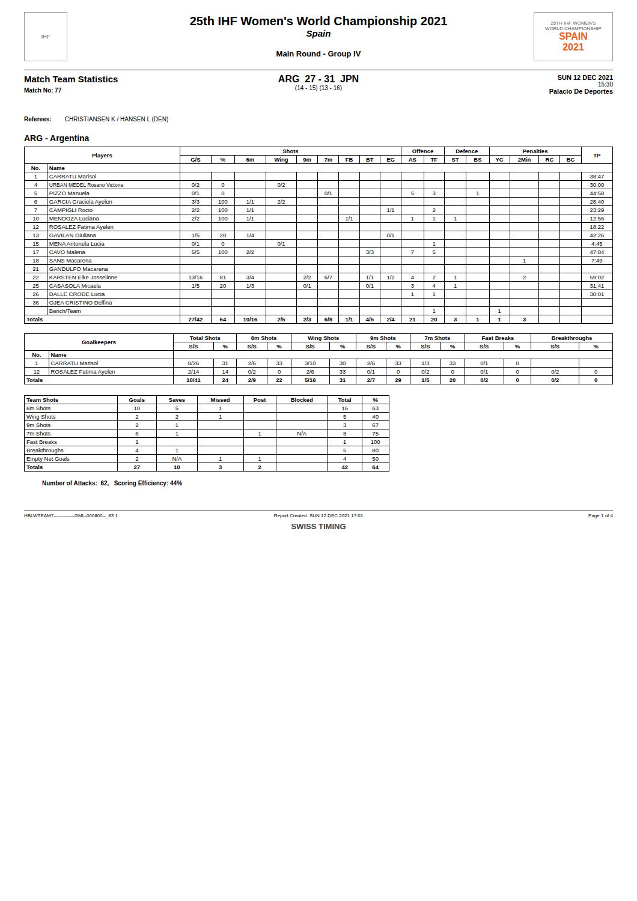IHF
25TH IHF WOMEN'S
WORLD CHAMPIONSHIP
SPAIN
2021
25th IHF Women's World Championship 2021
Spain
Main Round - Group IV
Match Team Statistics
Match No: 77
SUN 12 DEC 2021
15:30
Palacio De Deportes
ARG 27 - 31 JPN
(14 - 15) (13 - 16)
Referees: CHRISTIANSEN K / HANSEN L (DEN)
ARG - Argentina
| Players | Shots | Offence | Defence | Penalties | TP |
| --- | --- | --- | --- | --- | --- |
| G/S | % | 6m | Wing | 9m | 7m | FB | BT | EG | AS | TF | ST | BS | YC | 2Min | RC | BC |
| No. | Name | |
| 1 | CARRATU Marisol | | | | | | | | | | | | | | | | | | 38:47 |
| 4 | URBAN MEDEL Rosario Victoria | 0/2 | 0 | | 0/2 | | | | | | | | | | | | | | 30:00 |
| 5 | PIZZO Manuela | 0/1 | 0 | | | | 0/1 | | | | 5 | 3 | | 1 | | | | | 44:58 |
| 6 | GARCIA Graciela Ayelen | 3/3 | 100 | 1/1 | 2/2 | | | | | | | | | | | | | | 28:40 |
| 7 | CAMPIGLI Rocio | 2/2 | 100 | 1/1 | | | | | | 1/1 | | 2 | | | | | | | 23:29 |
| 10 | MENDOZA Luciana | 2/2 | 100 | 1/1 | | | | 1/1 | | | 1 | 1 | 1 | | | | | | 12:56 |
| 12 | ROSALEZ Fatima Ayelen | | | | | | | | | | | | | | | | | | 18:22 |
| 13 | GAVILAN Giuliana | 1/5 | 20 | 1/4 | | | | | | 0/1 | | | | | | | | | 42:26 |
| 15 | MENA Antonela Lucia | 0/1 | 0 | | 0/1 | | | | | | | 1 | | | | | | | 4:45 |
| 17 | CAVO Malena | 5/5 | 100 | 2/2 | | | | | 3/3 | | 7 | 5 | | | | | | | 47:04 |
| 18 | SANS Macarena | | | | | | | | | | | | | | | 1 | | | 7:49 |
| 21 | GANDULFO Macarena | | | | | | | | | | | | | | | | | | |
| 22 | KARSTEN Elke Josselinne | 13/16 | 81 | 3/4 | | 2/2 | 6/7 | | 1/1 | 1/2 | 4 | 2 | 1 | | | 2 | | | 59:02 |
| 25 | CASASOLA Micaela | 1/5 | 20 | 1/3 | | 0/1 | | | 0/1 | | 3 | 4 | 1 | | | | | | 31:41 |
| 26 | DALLE CRODE Lucia | | | | | | | | | | 1 | 1 | | | | | | | 30:01 |
| 36 | OJEA CRISTINO Delfina | | | | | | | | | | | | | | | | | | |
| | Bench/Team | | | | | | | | | | | 1 | | | 1 | | | | |
| Totals | 27/42 | 64 | 10/16 | 2/5 | 2/3 | 6/8 | 1/1 | 4/5 | 2/4 | 21 | 20 | 3 | 1 | 1 | 3 | | | |
| Goalkeepers | Total Shots | 6m Shots | Wing Shots | 9m Shots | 7m Shots | Fast Breaks | Breakthroughs |
| --- | --- | --- | --- | --- | --- | --- | --- |
| S/S | % | S/S | % | S/S | % | S/S | % | S/S | % | S/S | % | S/S | % |
| No. | Name | |
| 1 | CARRATU Marisol | 8/26 | 31 | 2/6 | 33 | 3/10 | 30 | 2/6 | 33 | 1/3 | 33 | 0/1 | 0 | | |
| 12 | ROSALEZ Fatima Ayelen | 2/14 | 14 | 0/2 | 0 | 2/6 | 33 | 0/1 | 0 | 0/2 | 0 | 0/1 | 0 | 0/2 | 0 |
| Totals | 10/41 | 24 | 2/9 | 22 | 5/16 | 31 | 2/7 | 29 | 1/5 | 20 | 0/2 | 0 | 0/2 | 0 |
| Team Shots | Goals | Saves | Missed | Post | Blocked | Total | % |
| --- | --- | --- | --- | --- | --- | --- | --- |
| 6m Shots | 10 | 5 | 1 | | | 16 | 63 |
| Wing Shots | 2 | 2 | 1 | | | 5 | 40 |
| 9m Shots | 2 | 1 | | | | 3 | 67 |
| 7m Shots | 6 | 1 | | 1 | N/A | 8 | 75 |
| Fast Breaks | 1 | | | | | 1 | 100 |
| Breakthroughs | 4 | 1 | | | | 5 | 80 |
| Empty Net Goals | 2 | N/A | 1 | 1 | | 4 | 50 |
| Totals | 27 | 10 | 3 | 2 | | 42 | 64 |
Number of Attacks: 62, Scoring Efficiency: 44%
HBLWTEAM7-------------GML-000800--_83 1 Report Created SUN 12 DEC 2021 17:01 Page 1 of 4
SWISS TIMING